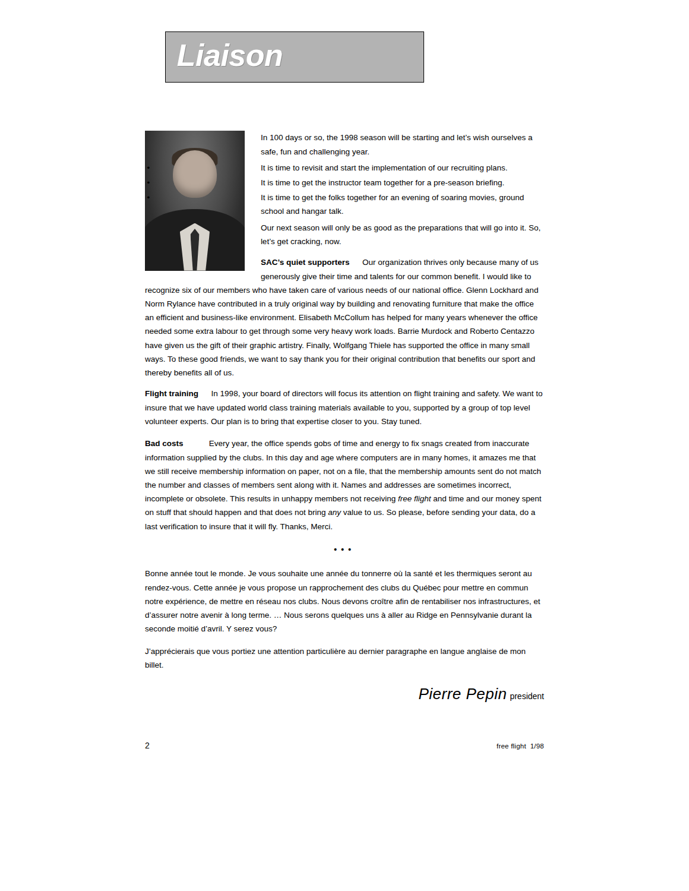Liaison
In 100 days or so, the 1998 season will be starting and let’s wish ourselves a safe, fun and challenging year.
It is time to revisit and start the implementation of our recruiting plans.
It is time to get the instructor team together for a pre-season briefing.
It is time to get the folks together for an evening of soaring movies, ground school and hangar talk.
Our next season will only be as good as the preparations that will go into it. So, let’s get cracking, now.
SAC’s quiet supporters Our organization thrives only because many of us generously give their time and talents for our common benefit. I would like to recognize six of our members who have taken care of various needs of our national office. Glenn Lockhard and Norm Rylance have contributed in a truly original way by building and renovating furniture that make the office an efficient and business-like environment. Elisabeth McCollum has helped for many years whenever the office needed some extra labour to get through some very heavy work loads. Barrie Murdock and Roberto Centazzo have given us the gift of their graphic artistry. Finally, Wolfgang Thiele has supported the office in many small ways. To these good friends, we want to say thank you for their original contribution that benefits our sport and thereby benefits all of us.
Flight training In 1998, your board of directors will focus its attention on flight training and safety. We want to insure that we have updated world class training materials available to you, supported by a group of top level volunteer experts. Our plan is to bring that expertise closer to you. Stay tuned.
Bad costs Every year, the office spends gobs of time and energy to fix snags created from inaccurate information supplied by the clubs. In this day and age where computers are in many homes, it amazes me that we still receive membership information on paper, not on a file, that the membership amounts sent do not match the number and classes of members sent along with it. Names and addresses are sometimes incorrect, incomplete or obsolete. This results in unhappy members not receiving free flight and time and our money spent on stuff that should happen and that does not bring any value to us. So please, before sending your data, do a last verification to insure that it will fly. Thanks, Merci.
•••
Bonne année tout le monde. Je vous souhaite une année du tonnerre où la santé et les thermiques seront au rendez-vous. Cette année je vous propose un rapprochement des clubs du Québec pour mettre en commun notre expérience, de mettre en réseau nos clubs. Nous devons croître afin de rentabiliser nos infrastructures, et d’assurer notre avenir à long terme. … Nous serons quelques uns à aller au Ridge en Pennsylvanie durant la seconde moitié d’avril. Y serez vous?
J’apprécierais que vous portiez une attention particulière au dernier paragraphe en langue anglaise de mon billet.
Pierre Pepin president
2
free flight 1/98